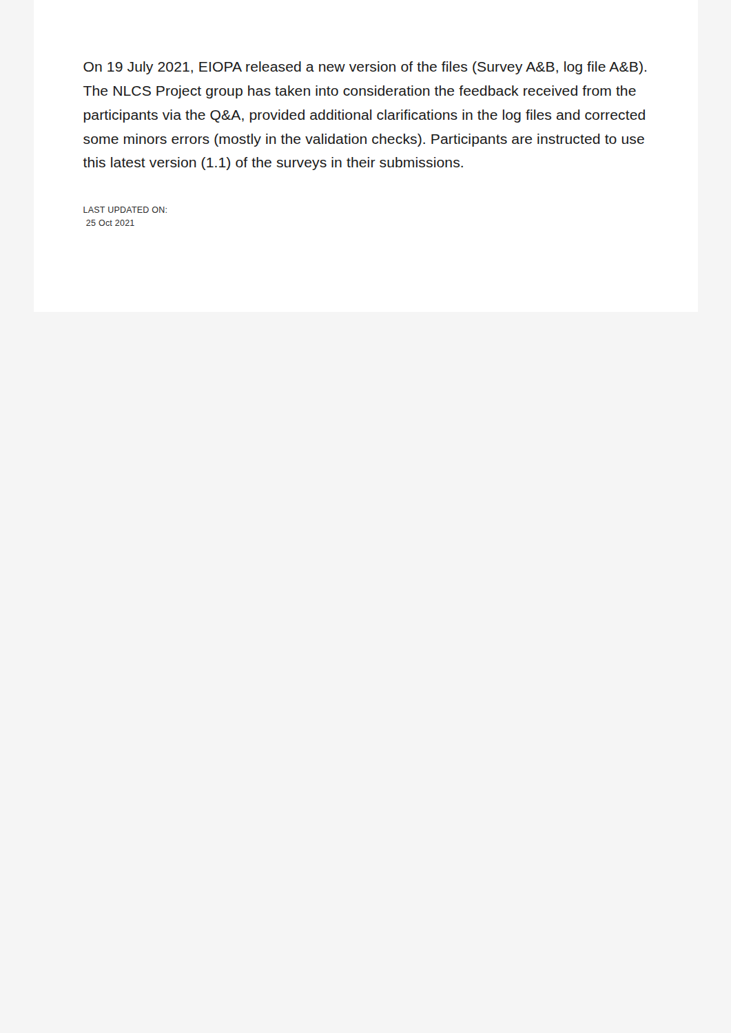On 19 July 2021, EIOPA released a new version of the files (Survey A&B, log file A&B). The NLCS Project group has taken into consideration the feedback received from the participants via the Q&A, provided additional clarifications in the log files and corrected some minors errors (mostly in the validation checks). Participants are instructed to use this latest version (1.1) of the surveys in their submissions.
Last updated on: 25 Oct 2021